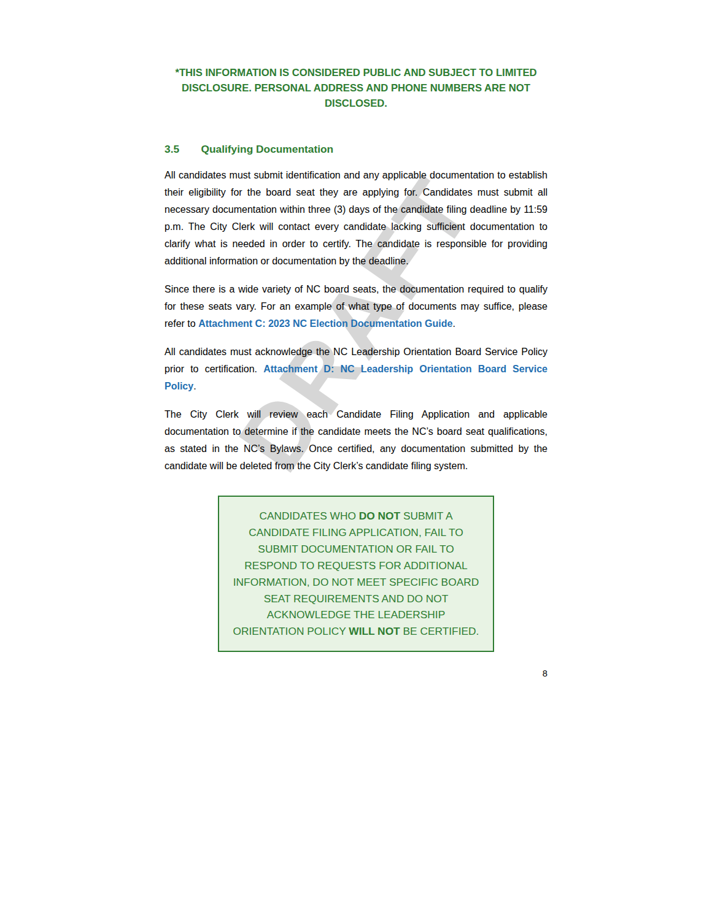DRAFT
*THIS INFORMATION IS CONSIDERED PUBLIC AND SUBJECT TO LIMITED
DISCLOSURE. PERSONAL ADDRESS AND PHONE NUMBERS ARE NOT
DISCLOSED.
3.5 Qualifying Documentation
All candidates must submit identification and any applicable documentation to establish their eligibility for the board seat they are applying for. Candidates must submit all necessary documentation within three (3) days of the candidate filing deadline by 11:59 p.m. The City Clerk will contact every candidate lacking sufficient documentation to clarify what is needed in order to certify. The candidate is responsible for providing additional information or documentation by the deadline.
Since there is a wide variety of NC board seats, the documentation required to qualify for these seats vary. For an example of what type of documents may suffice, please refer to Attachment C: 2023 NC Election Documentation Guide.
All candidates must acknowledge the NC Leadership Orientation Board Service Policy prior to certification. Attachment D: NC Leadership Orientation Board Service Policy.
The City Clerk will review each Candidate Filing Application and applicable documentation to determine if the candidate meets the NC’s board seat qualifications, as stated in the NC’s Bylaws. Once certified, any documentation submitted by the candidate will be deleted from the City Clerk’s candidate filing system.
CANDIDATES WHO DO NOT SUBMIT A CANDIDATE FILING APPLICATION, FAIL TO SUBMIT DOCUMENTATION OR FAIL TO RESPOND TO REQUESTS FOR ADDITIONAL INFORMATION, DO NOT MEET SPECIFIC BOARD SEAT REQUIREMENTS AND DO NOT ACKNOWLEDGE THE LEADERSHIP ORIENTATION POLICY WILL NOT BE CERTIFIED.
8